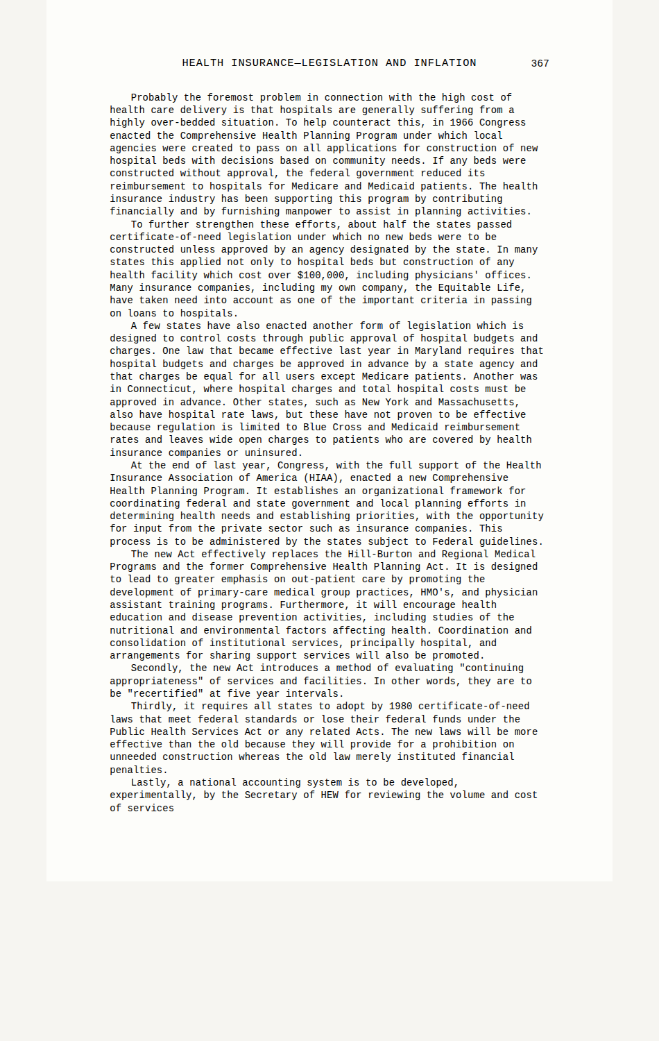HEALTH INSURANCE—LEGISLATION AND INFLATION 367
Probably the foremost problem in connection with the high cost of health care delivery is that hospitals are generally suffering from a highly over-bedded situation. To help counteract this, in 1966 Congress enacted the Comprehensive Health Planning Program under which local agencies were created to pass on all applications for construction of new hospital beds with decisions based on community needs. If any beds were constructed without approval, the federal government reduced its reimbursement to hospitals for Medicare and Medicaid patients. The health insurance industry has been supporting this program by contributing financially and by furnishing manpower to assist in planning activities.
To further strengthen these efforts, about half the states passed certificate-of-need legislation under which no new beds were to be constructed unless approved by an agency designated by the state. In many states this applied not only to hospital beds but construction of any health facility which cost over $100,000, including physicians' offices. Many insurance companies, including my own company, the Equitable Life, have taken need into account as one of the important criteria in passing on loans to hospitals.
A few states have also enacted another form of legislation which is designed to control costs through public approval of hospital budgets and charges. One law that became effective last year in Maryland requires that hospital budgets and charges be approved in advance by a state agency and that charges be equal for all users except Medicare patients. Another was in Connecticut, where hospital charges and total hospital costs must be approved in advance. Other states, such as New York and Massachusetts, also have hospital rate laws, but these have not proven to be effective because regulation is limited to Blue Cross and Medicaid reimbursement rates and leaves wide open charges to patients who are covered by health insurance companies or uninsured.
At the end of last year, Congress, with the full support of the Health Insurance Association of America (HIAA), enacted a new Comprehensive Health Planning Program. It establishes an organizational framework for coordinating federal and state government and local planning efforts in determining health needs and establishing priorities, with the opportunity for input from the private sector such as insurance companies. This process is to be administered by the states subject to Federal guidelines.
The new Act effectively replaces the Hill-Burton and Regional Medical Programs and the former Comprehensive Health Planning Act. It is designed to lead to greater emphasis on out-patient care by promoting the development of primary-care medical group practices, HMO's, and physician assistant training programs. Furthermore, it will encourage health education and disease prevention activities, including studies of the nutritional and environmental factors affecting health. Coordination and consolidation of institutional services, principally hospital, and arrangements for sharing support services will also be promoted.
Secondly, the new Act introduces a method of evaluating "continuing appropriateness" of services and facilities. In other words, they are to be "recertified" at five year intervals.
Thirdly, it requires all states to adopt by 1980 certificate-of-need laws that meet federal standards or lose their federal funds under the Public Health Services Act or any related Acts. The new laws will be more effective than the old because they will provide for a prohibition on unneeded construction whereas the old law merely instituted financial penalties.
Lastly, a national accounting system is to be developed, experimentally, by the Secretary of HEW for reviewing the volume and cost of services